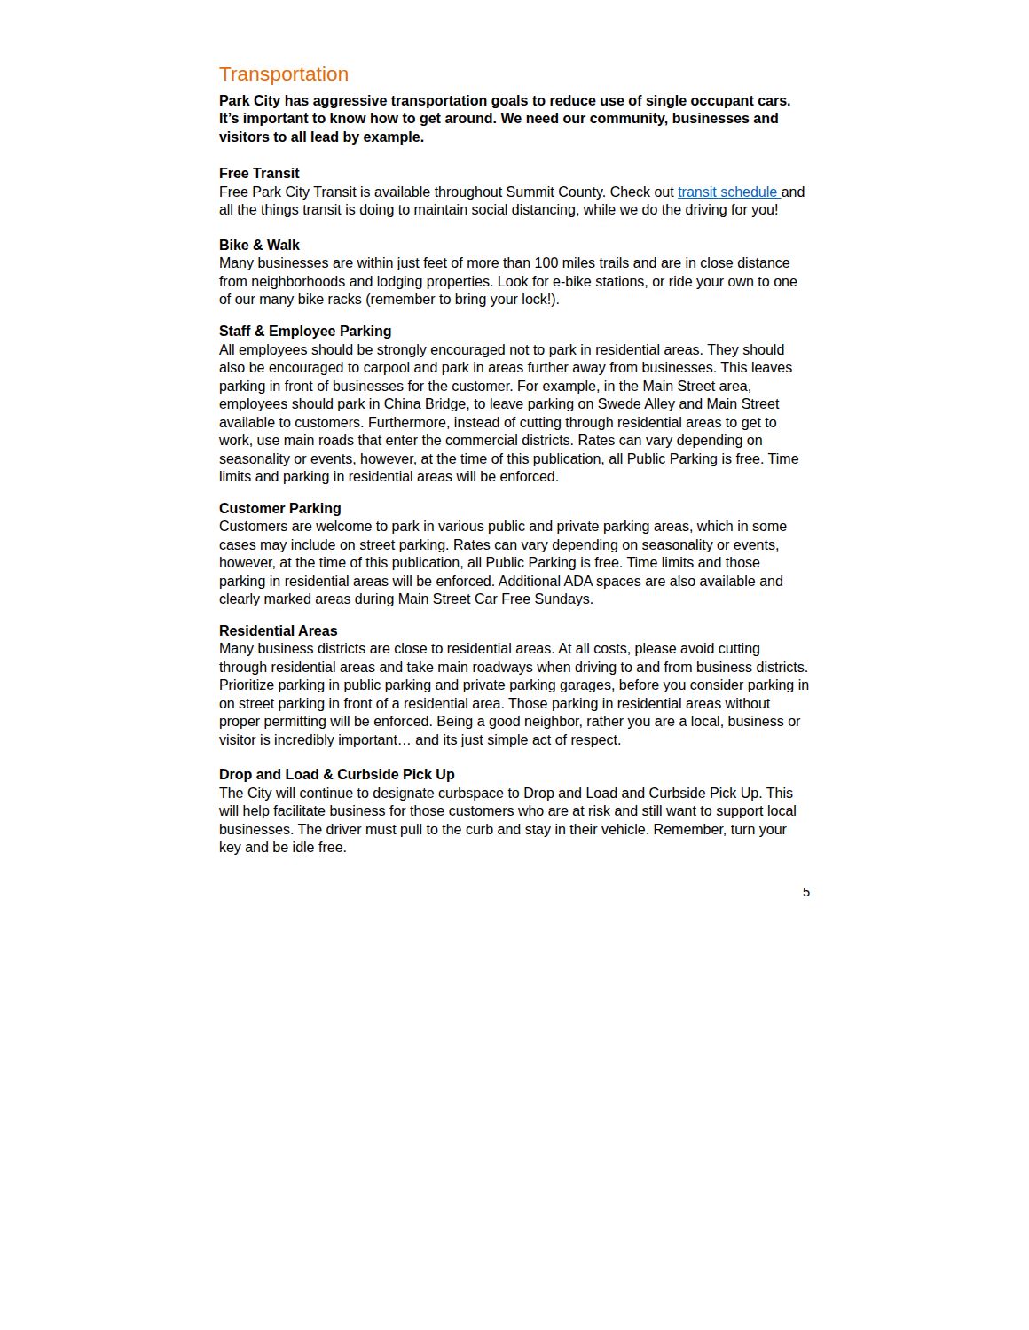Transportation
Park City has aggressive transportation goals to reduce use of single occupant cars. It’s important to know how to get around. We need our community, businesses and visitors to all lead by example.
Free Transit
Free Park City Transit is available throughout Summit County. Check out transit schedule and all the things transit is doing to maintain social distancing, while we do the driving for you!
Bike & Walk
Many businesses are within just feet of more than 100 miles trails and are in close distance from neighborhoods and lodging properties. Look for e-bike stations, or ride your own to one of our many bike racks (remember to bring your lock!).
Staff & Employee Parking
All employees should be strongly encouraged not to park in residential areas. They should also be encouraged to carpool and park in areas further away from businesses. This leaves parking in front of businesses for the customer. For example, in the Main Street area, employees should park in China Bridge, to leave parking on Swede Alley and Main Street available to customers. Furthermore, instead of cutting through residential areas to get to work, use main roads that enter the commercial districts. Rates can vary depending on seasonality or events, however, at the time of this publication, all Public Parking is free. Time limits and parking in residential areas will be enforced.
Customer Parking
Customers are welcome to park in various public and private parking areas, which in some cases may include on street parking. Rates can vary depending on seasonality or events, however, at the time of this publication, all Public Parking is free. Time limits and those parking in residential areas will be enforced. Additional ADA spaces are also available and clearly marked areas during Main Street Car Free Sundays.
Residential Areas
Many business districts are close to residential areas. At all costs, please avoid cutting through residential areas and take main roadways when driving to and from business districts. Prioritize parking in public parking and private parking garages, before you consider parking in on street parking in front of a residential area. Those parking in residential areas without proper permitting will be enforced. Being a good neighbor, rather you are a local, business or visitor is incredibly important… and its just simple act of respect.
Drop and Load & Curbside Pick Up
The City will continue to designate curbspace to Drop and Load and Curbside Pick Up. This will help facilitate business for those customers who are at risk and still want to support local businesses. The driver must pull to the curb and stay in their vehicle. Remember, turn your key and be idle free.
5